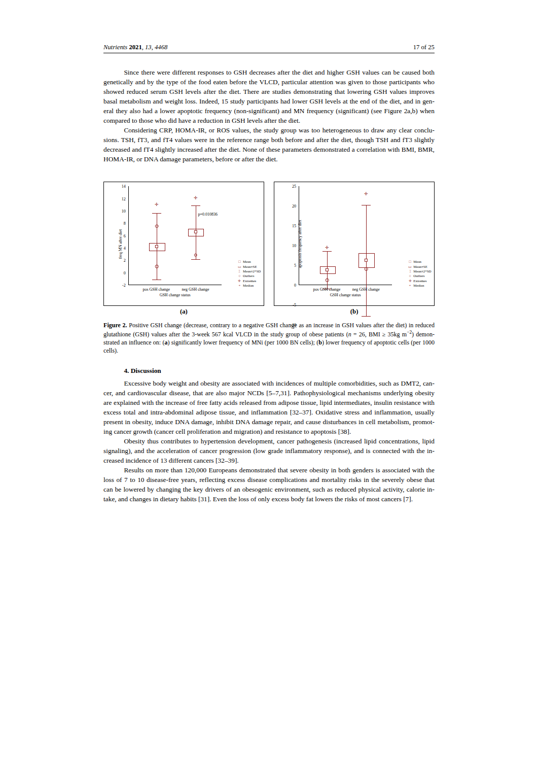Nutrients 2021, 13, 4468
17 of 25
Since there were different responses to GSH decreases after the diet and higher GSH values can be caused both genetically and by the type of the food eaten before the VLCD, particular attention was given to those participants who showed reduced serum GSH levels after the diet. There are studies demonstrating that lowering GSH values improves basal metabolism and weight loss. Indeed, 15 study participants had lower GSH levels at the end of the diet, and in general they also had a lower apoptotic frequency (non-significant) and MN frequency (significant) (see Figure 2a,b) when compared to those who did have a reduction in GSH levels after the diet.
Considering CRP, HOMA-IR, or ROS values, the study group was too heterogeneous to draw any clear conclusions. TSH, fT3, and fT4 values were in the reference range both before and after the diet, though TSH and fT3 slightly decreased and fT4 slightly increased after the diet. None of these parameters demonstrated a correlation with BMI, BMR, HOMA-IR, or DNA damage parameters, before or after the diet.
freq MN after diet
14
12
10
8
6
4
2
0
-2
p=0.010836
✛
✛
pos GSH change
neg GSH change
GSH change status
□Mean
▭Mean±SE
⌶Mean±2*SD
○Outliers
✛Extremes
+Median
(a)
apoptosis frequency after diet
25
20
15
10
5
0
-5
-10
✛
✛
pos GSH change
neg GSH change
GSH change status
□Mean
▭Mean±SE
⌶Mean±2*SD
○Outliers
✛Extremes
+Median
(b)
Figure 2. Positive GSH change (decrease, contrary to a negative GSH change as an increase in GSH values after the diet) in reduced glutathione (GSH) values after the 3-week 567 kcal VLCD in the study group of obese patients (n = 26, BMI ≥ 35kg m−2) demonstrated an influence on: (a) significantly lower frequency of MNi (per 1000 BN cells); (b) lower frequency of apoptotic cells (per 1000 cells).
4. Discussion
Excessive body weight and obesity are associated with incidences of multiple comorbidities, such as DMT2, cancer, and cardiovascular disease, that are also major NCDs [5–7,31]. Pathophysiological mechanisms underlying obesity are explained with the increase of free fatty acids released from adipose tissue, lipid intermediates, insulin resistance with excess total and intra-abdominal adipose tissue, and inflammation [32–37]. Oxidative stress and inflammation, usually present in obesity, induce DNA damage, inhibit DNA damage repair, and cause disturbances in cell metabolism, promoting cancer growth (cancer cell proliferation and migration) and resistance to apoptosis [38].
Obesity thus contributes to hypertension development, cancer pathogenesis (increased lipid concentrations, lipid signaling), and the acceleration of cancer progression (low grade inflammatory response), and is connected with the increased incidence of 13 different cancers [32–39].
Results on more than 120,000 Europeans demonstrated that severe obesity in both genders is associated with the loss of 7 to 10 disease-free years, reflecting excess disease complications and mortality risks in the severely obese that can be lowered by changing the key drivers of an obesogenic environment, such as reduced physical activity, calorie intake, and changes in dietary habits [31]. Even the loss of only excess body fat lowers the risks of most cancers [7].